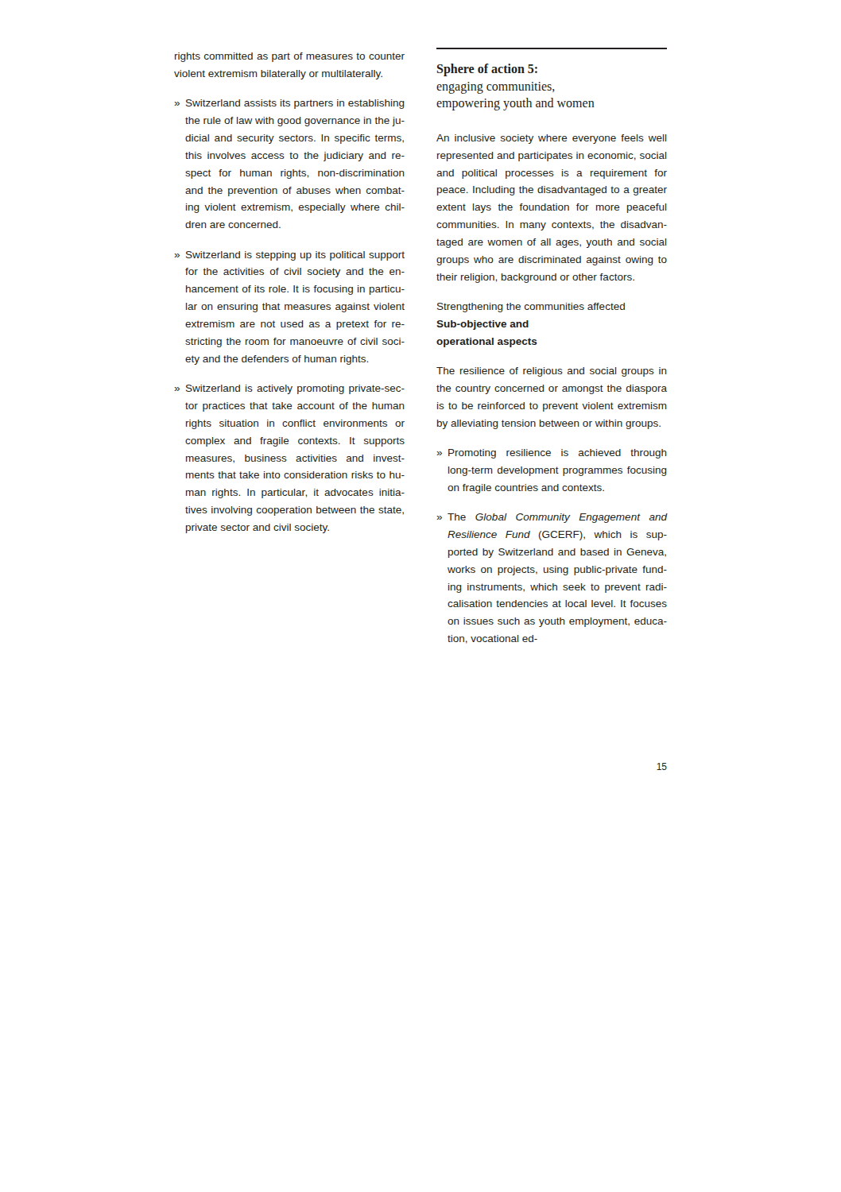rights committed as part of measures to counter violent extremism bilaterally or multilaterally.
Switzerland assists its partners in establishing the rule of law with good governance in the judicial and security sectors. In specific terms, this involves access to the judiciary and respect for human rights, non-discrimination and the prevention of abuses when combating violent extremism, especially where children are concerned.
Switzerland is stepping up its political support for the activities of civil society and the enhancement of its role. It is focusing in particular on ensuring that measures against violent extremism are not used as a pretext for restricting the room for manoeuvre of civil society and the defenders of human rights.
Switzerland is actively promoting private-sector practices that take account of the human rights situation in conflict environments or complex and fragile contexts. It supports measures, business activities and investments that take into consideration risks to human rights. In particular, it advocates initiatives involving cooperation between the state, private sector and civil society.
Sphere of action 5:
engaging communities,
empowering youth and women
An inclusive society where everyone feels well represented and participates in economic, social and political processes is a requirement for peace. Including the disadvantaged to a greater extent lays the foundation for more peaceful communities. In many contexts, the disadvantaged are women of all ages, youth and social groups who are discriminated against owing to their religion, background or other factors.
Strengthening the communities affected
Sub-objective and
operational aspects
The resilience of religious and social groups in the country concerned or amongst the diaspora is to be reinforced to prevent violent extremism by alleviating tension between or within groups.
Promoting resilience is achieved through long-term development programmes focusing on fragile countries and contexts.
The Global Community Engagement and Resilience Fund (GCERF), which is supported by Switzerland and based in Geneva, works on projects, using public-private funding instruments, which seek to prevent radicalisation tendencies at local level. It focuses on issues such as youth employment, education, vocational ed-
15